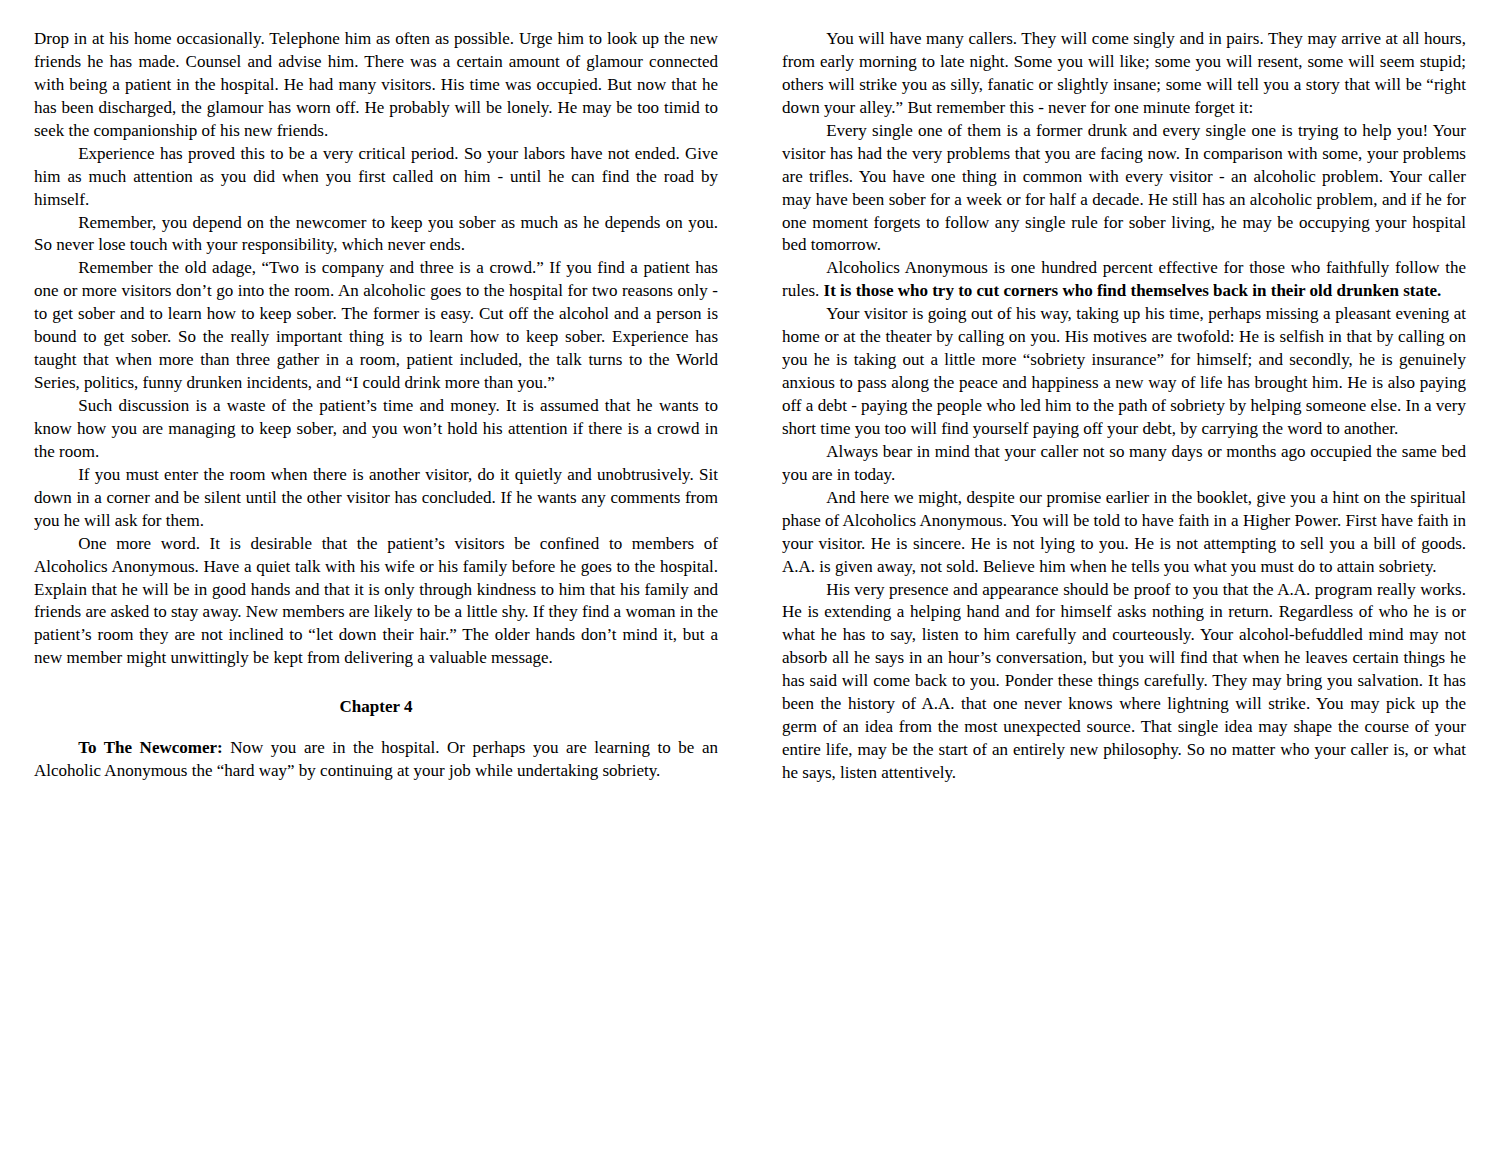Drop in at his home occasionally. Telephone him as often as possible. Urge him to look up the new friends he has made. Counsel and advise him. There was a certain amount of glamour connected with being a patient in the hospital. He had many visitors. His time was occupied. But now that he has been discharged, the glamour has worn off. He probably will be lonely. He may be too timid to seek the companionship of his new friends.
Experience has proved this to be a very critical period. So your labors have not ended. Give him as much attention as you did when you first called on him - until he can find the road by himself.
Remember, you depend on the newcomer to keep you sober as much as he depends on you. So never lose touch with your responsibility, which never ends.
Remember the old adage, “Two is company and three is a crowd.” If you find a patient has one or more visitors don’t go into the room. An alcoholic goes to the hospital for two reasons only - to get sober and to learn how to keep sober. The former is easy. Cut off the alcohol and a person is bound to get sober. So the really important thing is to learn how to keep sober. Experience has taught that when more than three gather in a room, patient included, the talk turns to the World Series, politics, funny drunken incidents, and “I could drink more than you.”
Such discussion is a waste of the patient’s time and money. It is assumed that he wants to know how you are managing to keep sober, and you won’t hold his attention if there is a crowd in the room.
If you must enter the room when there is another visitor, do it quietly and unobtrusively. Sit down in a corner and be silent until the other visitor has concluded. If he wants any comments from you he will ask for them.
One more word. It is desirable that the patient’s visitors be confined to members of Alcoholics Anonymous. Have a quiet talk with his wife or his family before he goes to the hospital. Explain that he will be in good hands and that it is only through kindness to him that his family and friends are asked to stay away. New members are likely to be a little shy. If they find a woman in the patient’s room they are not inclined to “let down their hair.” The older hands don’t mind it, but a new member might unwittingly be kept from delivering a valuable message.
Chapter 4
To The Newcomer: Now you are in the hospital. Or perhaps you are learning to be an Alcoholic Anonymous the “hard way” by continuing at your job while undertaking sobriety.
You will have many callers. They will come singly and in pairs. They may arrive at all hours, from early morning to late night. Some you will like; some you will resent, some will seem stupid; others will strike you as silly, fanatic or slightly insane; some will tell you a story that will be “right down your alley.” But remember this - never for one minute forget it:
Every single one of them is a former drunk and every single one is trying to help you! Your visitor has had the very problems that you are facing now. In comparison with some, your problems are trifles. You have one thing in common with every visitor - an alcoholic problem. Your caller may have been sober for a week or for half a decade. He still has an alcoholic problem, and if he for one moment forgets to follow any single rule for sober living, he may be occupying your hospital bed tomorrow.
Alcoholics Anonymous is one hundred percent effective for those who faithfully follow the rules. It is those who try to cut corners who find themselves back in their old drunken state.
Your visitor is going out of his way, taking up his time, perhaps missing a pleasant evening at home or at the theater by calling on you. His motives are twofold: He is selfish in that by calling on you he is taking out a little more “sobriety insurance” for himself; and secondly, he is genuinely anxious to pass along the peace and happiness a new way of life has brought him. He is also paying off a debt - paying the people who led him to the path of sobriety by helping someone else. In a very short time you too will find yourself paying off your debt, by carrying the word to another.
Always bear in mind that your caller not so many days or months ago occupied the same bed you are in today.
And here we might, despite our promise earlier in the booklet, give you a hint on the spiritual phase of Alcoholics Anonymous. You will be told to have faith in a Higher Power. First have faith in your visitor. He is sincere. He is not lying to you. He is not attempting to sell you a bill of goods. A.A. is given away, not sold. Believe him when he tells you what you must do to attain sobriety.
His very presence and appearance should be proof to you that the A.A. program really works. He is extending a helping hand and for himself asks nothing in return. Regardless of who he is or what he has to say, listen to him carefully and courteously. Your alcohol-befuddled mind may not absorb all he says in an hour’s conversation, but you will find that when he leaves certain things he has said will come back to you. Ponder these things carefully. They may bring you salvation. It has been the history of A.A. that one never knows where lightning will strike. You may pick up the germ of an idea from the most unexpected source. That single idea may shape the course of your entire life, may be the start of an entirely new philosophy. So no matter who your caller is, or what he says, listen attentively.